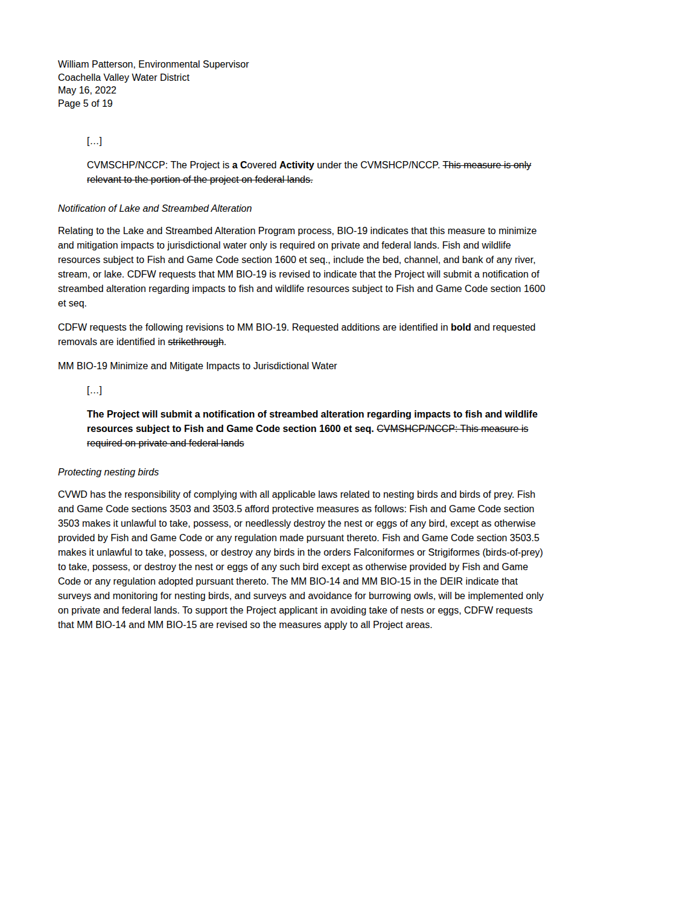William Patterson, Environmental Supervisor
Coachella Valley Water District
May 16, 2022
Page 5 of 19
[…]
CVMSCHP/NCCP: The Project is a Covered Activity under the CVMSHCP/NCCP. This measure is only relevant to the portion of the project on federal lands.
Notification of Lake and Streambed Alteration
Relating to the Lake and Streambed Alteration Program process, BIO-19 indicates that this measure to minimize and mitigation impacts to jurisdictional water only is required on private and federal lands. Fish and wildlife resources subject to Fish and Game Code section 1600 et seq., include the bed, channel, and bank of any river, stream, or lake. CDFW requests that MM BIO-19 is revised to indicate that the Project will submit a notification of streambed alteration regarding impacts to fish and wildlife resources subject to Fish and Game Code section 1600 et seq.
CDFW requests the following revisions to MM BIO-19. Requested additions are identified in bold and requested removals are identified in strikethrough.
MM BIO-19 Minimize and Mitigate Impacts to Jurisdictional Water
[…]
The Project will submit a notification of streambed alteration regarding impacts to fish and wildlife resources subject to Fish and Game Code section 1600 et seq. CVMSHCP/NCCP: This measure is required on private and federal lands
Protecting nesting birds
CVWD has the responsibility of complying with all applicable laws related to nesting birds and birds of prey. Fish and Game Code sections 3503 and 3503.5 afford protective measures as follows: Fish and Game Code section 3503 makes it unlawful to take, possess, or needlessly destroy the nest or eggs of any bird, except as otherwise provided by Fish and Game Code or any regulation made pursuant thereto. Fish and Game Code section 3503.5 makes it unlawful to take, possess, or destroy any birds in the orders Falconiformes or Strigiformes (birds-of-prey) to take, possess, or destroy the nest or eggs of any such bird except as otherwise provided by Fish and Game Code or any regulation adopted pursuant thereto. The MM BIO-14 and MM BIO-15 in the DEIR indicate that surveys and monitoring for nesting birds, and surveys and avoidance for burrowing owls, will be implemented only on private and federal lands. To support the Project applicant in avoiding take of nests or eggs, CDFW requests that MM BIO-14 and MM BIO-15 are revised so the measures apply to all Project areas.